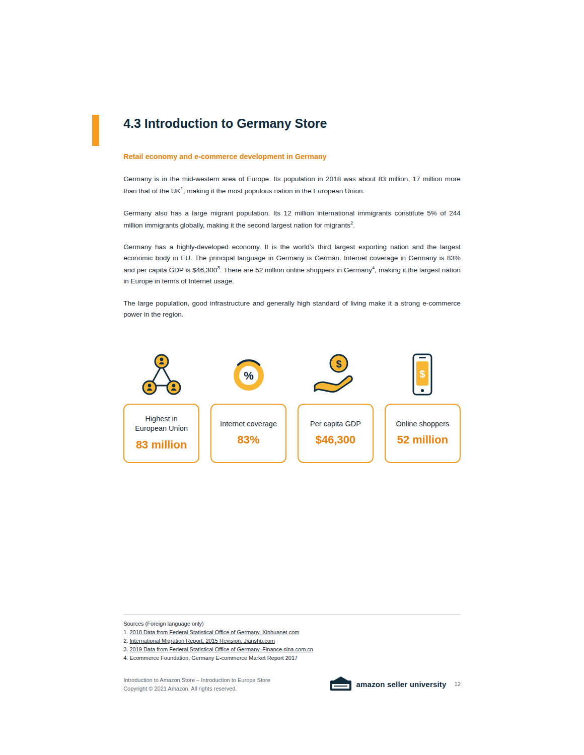4.3 Introduction to Germany Store
Retail economy and e-commerce development in Germany
Germany is in the mid-western area of Europe. Its population in 2018 was about 83 million, 17 million more than that of the UK1, making it the most populous nation in the European Union.
Germany also has a large migrant population. Its 12 million international immigrants constitute 5% of 244 million immigrants globally, making it the second largest nation for migrants2.
Germany has a highly-developed economy. It is the world’s third largest exporting nation and the largest economic body in EU. The principal language in Germany is German. Internet coverage in Germany is 83% and per capita GDP is $46,3003. There are 52 million online shoppers in Germany4, making it the largest nation in Europe in terms of Internet usage.
The large population, good infrastructure and generally high standard of living make it a strong e-commerce power in the region.
Highest in European Union
83 million
%
Internet coverage
83%
$
Per capita GDP
$46,300
$
Online shoppers
52 million
Sources (Foreign language only)
1. 2018 Data from Federal Statistical Office of Germany, Xinhuanet.com
2. International Migration Report, 2015 Revision, Jianshu.com
3. 2019 Data from Federal Statistical Office of Germany, Finance.sina.com.cn
4. Ecommerce Foundation, Germany E-commerce Market Report 2017
Introduction to Amazon Store – Introduction to Europe Store
Copyright © 2021 Amazon. All rights reserved.
amazon seller university
12